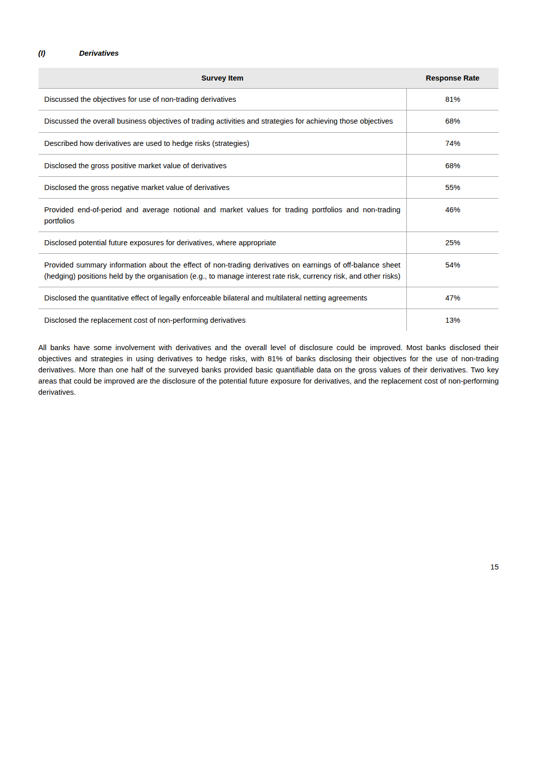(I) Derivatives
| Survey Item | Response Rate |
| --- | --- |
| Discussed the objectives for use of non-trading derivatives | 81% |
| Discussed the overall business objectives of trading activities and strategies for achieving those objectives | 68% |
| Described how derivatives are used to hedge risks (strategies) | 74% |
| Disclosed the gross positive market value of derivatives | 68% |
| Disclosed the gross negative market value of derivatives | 55% |
| Provided end-of-period and average notional and market values for trading portfolios and non-trading portfolios | 46% |
| Disclosed potential future exposures for derivatives, where appropriate | 25% |
| Provided summary information about the effect of non-trading derivatives on earnings of off-balance sheet (hedging) positions held by the organisation (e.g., to manage interest rate risk, currency risk, and other risks) | 54% |
| Disclosed the quantitative effect of legally enforceable bilateral and multilateral netting agreements | 47% |
| Disclosed the replacement cost of non-performing derivatives | 13% |
All banks have some involvement with derivatives and the overall level of disclosure could be improved. Most banks disclosed their objectives and strategies in using derivatives to hedge risks, with 81% of banks disclosing their objectives for the use of non-trading derivatives. More than one half of the surveyed banks provided basic quantifiable data on the gross values of their derivatives. Two key areas that could be improved are the disclosure of the potential future exposure for derivatives, and the replacement cost of non-performing derivatives.
15